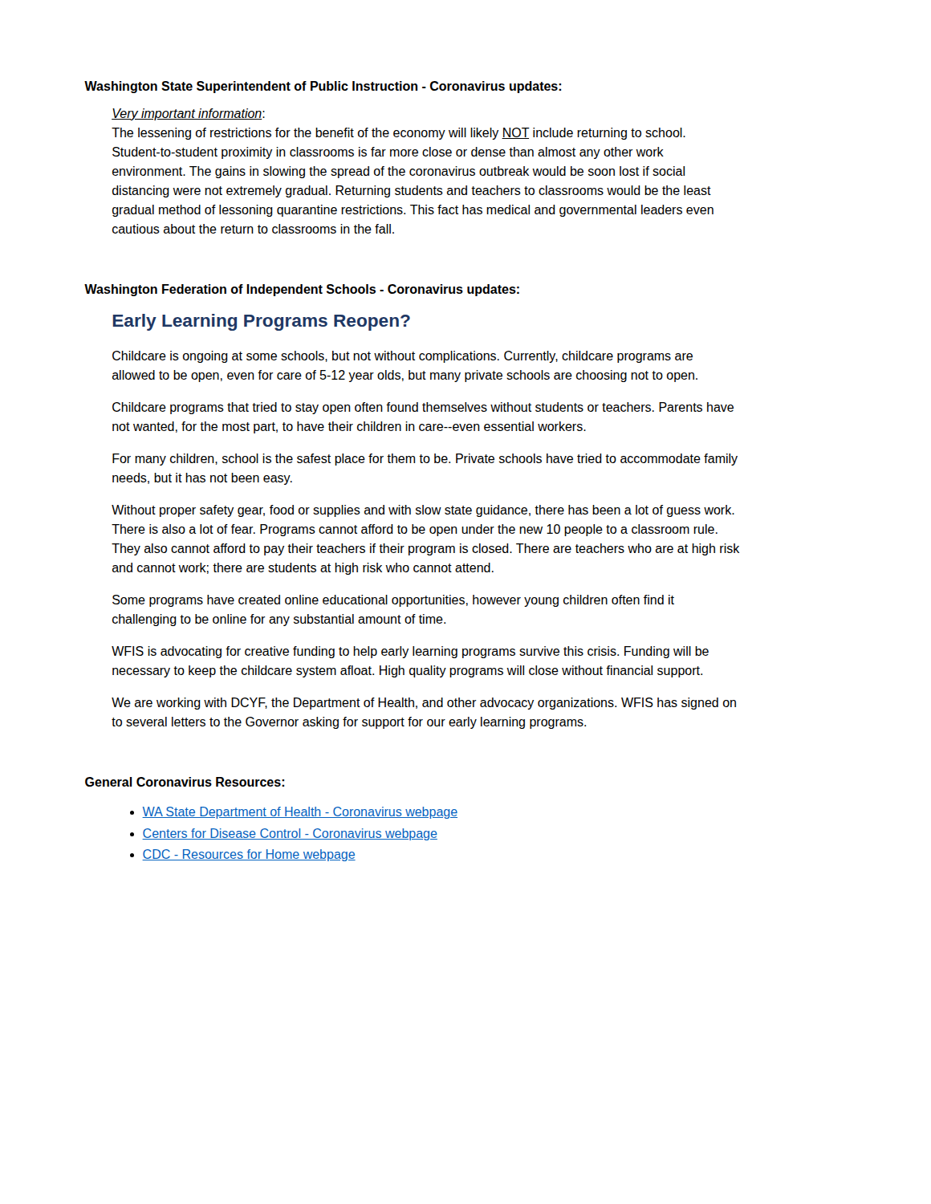Washington State Superintendent of Public Instruction - Coronavirus updates:
Very important information:
The lessening of restrictions for the benefit of the economy will likely NOT include returning to school. Student-to-student proximity in classrooms is far more close or dense than almost any other work environment. The gains in slowing the spread of the coronavirus outbreak would be soon lost if social distancing were not extremely gradual. Returning students and teachers to classrooms would be the least gradual method of lessoning quarantine restrictions. This fact has medical and governmental leaders even cautious about the return to classrooms in the fall.
Washington Federation of Independent Schools - Coronavirus updates:
Early Learning Programs Reopen?
Childcare is ongoing at some schools, but not without complications. Currently, childcare programs are allowed to be open, even for care of 5-12 year olds, but many private schools are choosing not to open.
Childcare programs that tried to stay open often found themselves without students or teachers. Parents have not wanted, for the most part, to have their children in care--even essential workers.
For many children, school is the safest place for them to be. Private schools have tried to accommodate family needs, but it has not been easy.
Without proper safety gear, food or supplies and with slow state guidance, there has been a lot of guess work. There is also a lot of fear. Programs cannot afford to be open under the new 10 people to a classroom rule. They also cannot afford to pay their teachers if their program is closed. There are teachers who are at high risk and cannot work; there are students at high risk who cannot attend.
Some programs have created online educational opportunities, however young children often find it challenging to be online for any substantial amount of time.
WFIS is advocating for creative funding to help early learning programs survive this crisis. Funding will be necessary to keep the childcare system afloat. High quality programs will close without financial support.
We are working with DCYF, the Department of Health, and other advocacy organizations. WFIS has signed on to several letters to the Governor asking for support for our early learning programs.
General Coronavirus Resources:
WA State Department of Health - Coronavirus webpage
Centers for Disease Control - Coronavirus webpage
CDC - Resources for Home webpage